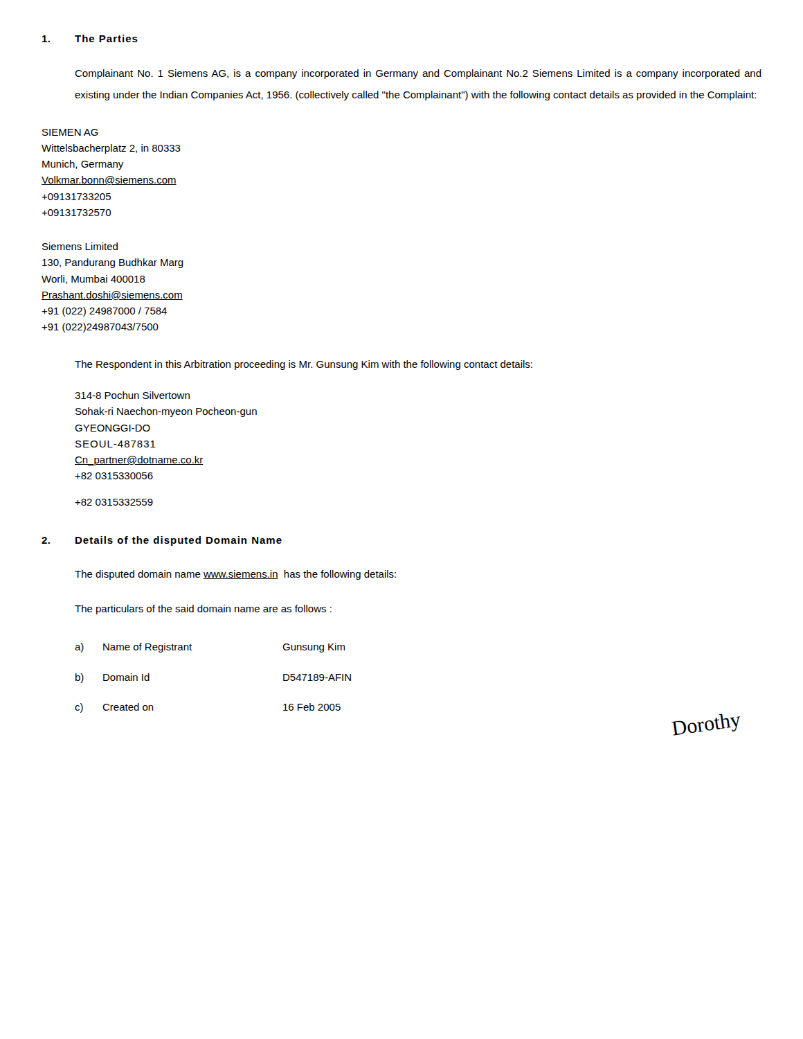1.
The Parties
Complainant No. 1 Siemens AG, is a company incorporated in Germany and Complainant No.2 Siemens Limited is a company incorporated and existing under the Indian Companies Act, 1956. (collectively called "the Complainant") with the following contact details as provided in the Complaint:
SIEMEN AG
Wittelsbacherplatz 2, in 80333
Munich, Germany
Volkmar.bonn@siemens.com
+09131733205
+09131732570
Siemens Limited
130, Pandurang Budhkar Marg
Worli, Mumbai 400018
Prashant.doshi@siemens.com
+91 (022) 24987000 / 7584
+91 (022)24987043/7500
The Respondent in this Arbitration proceeding is Mr. Gunsung Kim with the following contact details:
314-8 Pochun Silvertown
Sohak-ri Naechon-myeon Pocheon-gun
GYEONGGI-DO
SEOUL-487831
Cn_partner@dotname.co.kr
+82 0315330056
+82 0315332559
2.
Details of the disputed Domain Name
The disputed domain name www.siemens.in has the following details:
The particulars of the said domain name are as follows :
| a) | Name of Registrant | Gunsung Kim |
| b) | Domain Id | D547189-AFIN |
| c) | Created on | 16 Feb 2005 |
Dorothy